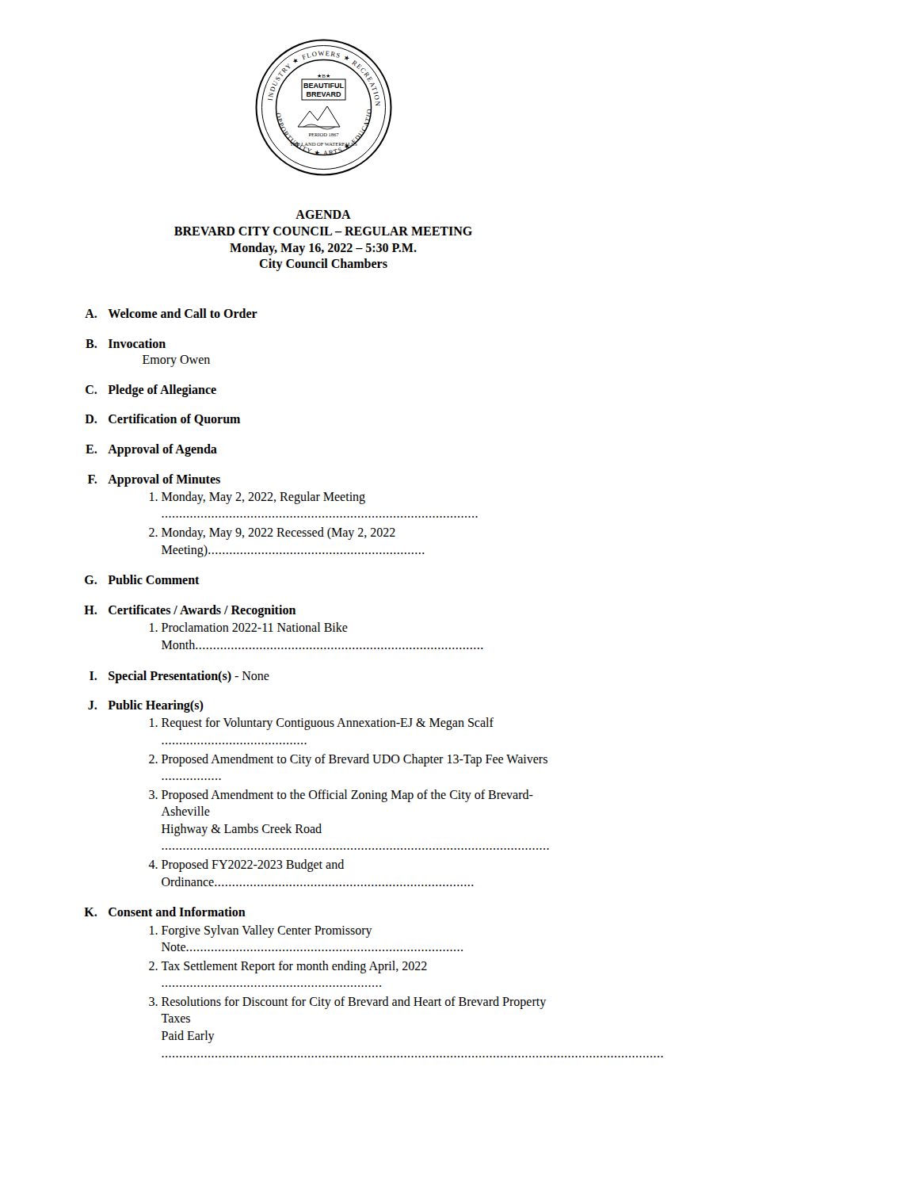INDUSTRY ★ FLOWERS ★ RECREATION OPPORTUNITY ★ ARTS ★ EDUCATION ★B★ BEAUTIFUL BREVARD PERIOD 1867 THE LAND OF WATERFALLS
AGENDA
BREVARD CITY COUNCIL – REGULAR MEETING
Monday, May 16, 2022 – 5:30 P.M.
City Council Chambers
Welcome and Call to Order
Invocation
Emory Owen
Pledge of Allegiance
Certification of Quorum
Approval of Agenda
Approval of Minutes
Monday, May 2, 2022, Regular Meeting .........................................................................................
Monday, May 9, 2022 Recessed (May 2, 2022 Meeting).............................................................
Public Comment
Certificates / Awards / Recognition
Proclamation 2022-11 National Bike Month.................................................................................
Special Presentation(s) - None
Public Hearing(s)
Request for Voluntary Contiguous Annexation-EJ & Megan Scalf .........................................
Proposed Amendment to City of Brevard UDO Chapter 13-Tap Fee Waivers .................
Proposed Amendment to the Official Zoning Map of the City of Brevard-Asheville Highway & Lambs Creek Road .............................................................................................................
Proposed FY2022-2023 Budget and Ordinance.........................................................................
Consent and Information
Forgive Sylvan Valley Center Promissory Note..............................................................................
Tax Settlement Report for month ending April, 2022 ..............................................................
Resolutions for Discount for City of Brevard and Heart of Brevard Property Taxes Paid Early .............................................................................................................................................